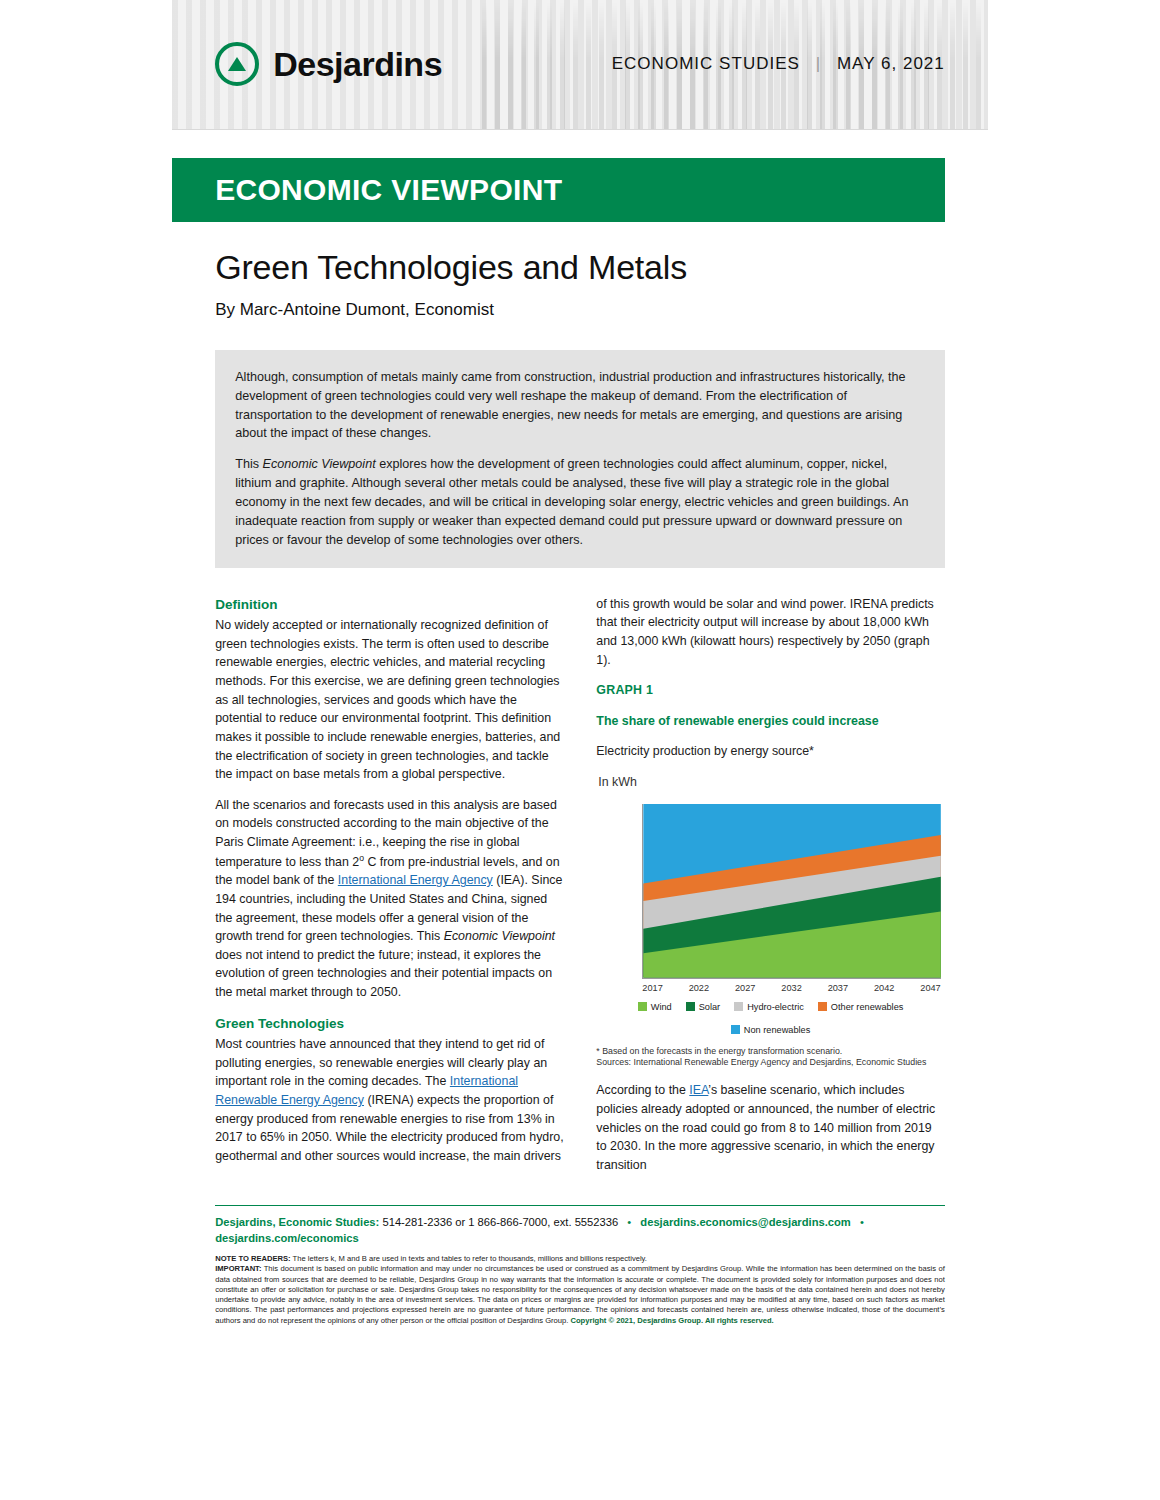Desjardins
ECONOMIC STUDIES | MAY 6, 2021
ECONOMIC VIEWPOINT
Green Technologies and Metals
By Marc-Antoine Dumont, Economist
Although, consumption of metals mainly came from construction, industrial production and infrastructures historically, the development of green technologies could very well reshape the makeup of demand. From the electrification of transportation to the development of renewable energies, new needs for metals are emerging, and questions are arising about the impact of these changes.
This Economic Viewpoint explores how the development of green technologies could affect aluminum, copper, nickel, lithium and graphite. Although several other metals could be analysed, these five will play a strategic role in the global economy in the next few decades, and will be critical in developing solar energy, electric vehicles and green buildings. An inadequate reaction from supply or weaker than expected demand could put pressure upward or downward pressure on prices or favour the develop of some technologies over others.
Definition
No widely accepted or internationally recognized definition of green technologies exists. The term is often used to describe renewable energies, electric vehicles, and material recycling methods. For this exercise, we are defining green technologies as all technologies, services and goods which have the potential to reduce our environmental footprint. This definition makes it possible to include renewable energies, batteries, and the electrification of society in green technologies, and tackle the impact on base metals from a global perspective.
All the scenarios and forecasts used in this analysis are based on models constructed according to the main objective of the Paris Climate Agreement: i.e., keeping the rise in global temperature to less than 2o C from pre-industrial levels, and on the model bank of the International Energy Agency (IEA). Since 194 countries, including the United States and China, signed the agreement, these models offer a general vision of the growth trend for green technologies. This Economic Viewpoint does not intend to predict the future; instead, it explores the evolution of green technologies and their potential impacts on the metal market through to 2050.
Green Technologies
Most countries have announced that they intend to get rid of polluting energies, so renewable energies will clearly play an important role in the coming decades. The International Renewable Energy Agency (IRENA) expects the proportion of energy produced from renewable energies to rise from 13% in 2017 to 65% in 2050. While the electricity produced from hydro, geothermal and other sources would increase, the main drivers of this growth would be solar and wind power. IRENA predicts that their electricity output will increase by about 18,000 kWh and 13,000 kWh (kilowatt hours) respectively by 2050 (graph 1).
GRAPH 1
The share of renewable energies could increase
Electricity production by energy source*
In kWh
60,000 50,000 40,000 30,000 20,000 10,000 0
2017202220272032203720422047
Wind Solar Hydro-electric Other renewables Non renewables
* Based on the forecasts in the energy transformation scenario.
Sources: International Renewable Energy Agency and Desjardins, Economic Studies
According to the IEA’s baseline scenario, which includes policies already adopted or announced, the number of electric vehicles on the road could go from 8 to 140 million from 2019 to 2030. In the more aggressive scenario, in which the energy transition
Desjardins, Economic Studies: 514-281-2336 or 1 866-866-7000, ext. 5552336 • desjardins.economics@desjardins.com • desjardins.com/economics
NOTE TO READERS: The letters k, M and B are used in texts and tables to refer to thousands, millions and billions respectively.
IMPORTANT: This document is based on public information and may under no circumstances be used or construed as a commitment by Desjardins Group. While the information has been determined on the basis of data obtained from sources that are deemed to be reliable, Desjardins Group in no way warrants that the information is accurate or complete. The document is provided solely for information purposes and does not constitute an offer or solicitation for purchase or sale. Desjardins Group takes no responsibility for the consequences of any decision whatsoever made on the basis of the data contained herein and does not hereby undertake to provide any advice, notably in the area of investment services. The data on prices or margins are provided for information purposes and may be modified at any time, based on such factors as market conditions. The past performances and projections expressed herein are no guarantee of future performance. The opinions and forecasts contained herein are, unless otherwise indicated, those of the document’s authors and do not represent the opinions of any other person or the official position of Desjardins Group. Copyright © 2021, Desjardins Group. All rights reserved.